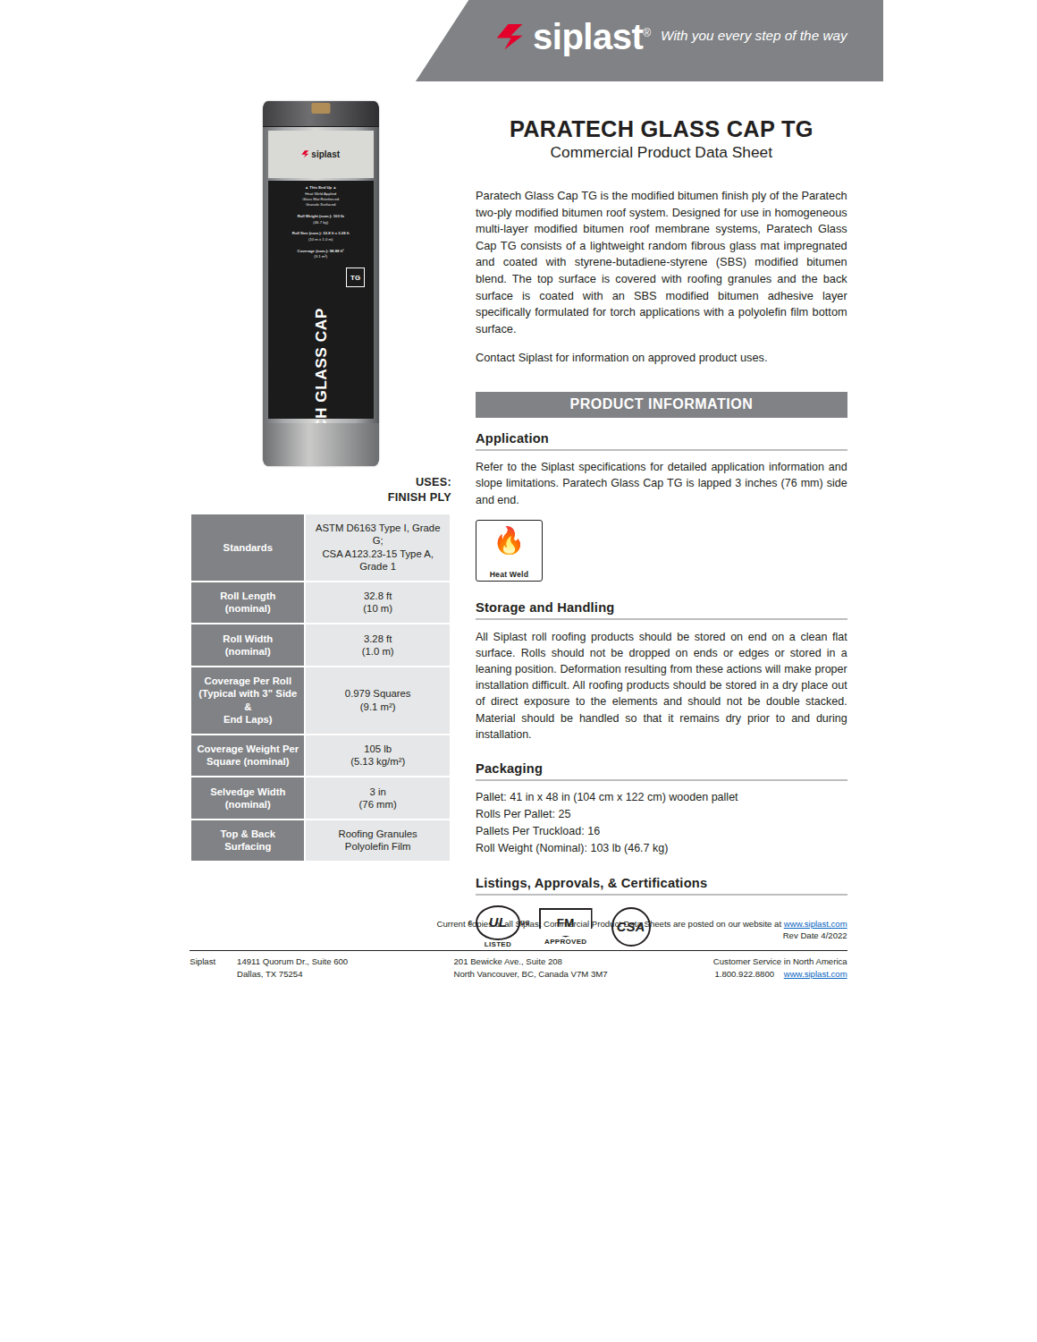siplast® With you every step of the way
siplast
▲ This End Up ▲ Heat Weld Applied
Glass Mat Reinforced
Granule Surfaced
Roll Weight (nom.): 103 lb (46.7 kg)
Roll Size (nom.): 32.8 ft x 3.28 ft (10 m x 1.0 m)
Coverage (nom.): 98.88 ft² (9.1 m²)
TG
PARATECH GLASS CAP
USES:
FINISH PLY
| Standards | ASTM D6163 Type I, Grade G; CSA A123.23-15 Type A, Grade 1 |
| Roll Length (nominal) | 32.8 ft (10 m) |
| Roll Width (nominal) | 3.28 ft (1.0 m) |
| Coverage Per Roll (Typical with 3” Side & End Laps) | 0.979 Squares (9.1 m²) |
| Coverage Weight Per Square (nominal) | 105 lb (5.13 kg/m²) |
| Selvedge Width (nominal) | 3 in (76 mm) |
| Top & Back Surfacing | Roofing Granules Polyolefin Film |
PARATECH GLASS CAP TG
Commercial Product Data Sheet
Paratech Glass Cap TG is the modified bitumen finish ply of the Paratech two-ply modified bitumen roof system. Designed for use in homogeneous multi-layer modified bitumen roof membrane systems, Paratech Glass Cap TG consists of a lightweight random fibrous glass mat impregnated and coated with styrene-butadiene-styrene (SBS) modified bitumen blend. The top surface is covered with roofing granules and the back surface is coated with an SBS modified bitumen adhesive layer specifically formulated for torch applications with a polyolefin film bottom surface.
Contact Siplast for information on approved product uses.
PRODUCT INFORMATION
Application
Refer to the Siplast specifications for detailed application information and slope limitations. Paratech Glass Cap TG is lapped 3 inches (76 mm) side and end.
🔥 Heat Weld
Storage and Handling
All Siplast roll roofing products should be stored on end on a clean flat surface. Rolls should not be dropped on ends or edges or stored in a leaning position. Deformation resulting from these actions will make proper installation difficult. All roofing products should be stored in a dry place out of direct exposure to the elements and should not be double stacked. Material should be handled so that it remains dry prior to and during installation.
Packaging
Pallet: 41 in x 48 in (104 cm x 122 cm) wooden pallet
Rolls Per Pallet: 25
Pallets Per Truckload: 16
Roll Weight (Nominal): 103 lb (46.7 kg)
Listings, Approvals, & Certifications
c ULus
LISTED
FM
APPROVED
CSA
Current copies of all Siplast Commercial Product Data Sheets are posted on our website at www.siplast.com
Rev Date 4/2022
Siplast14911 Quorum Dr., Suite 600
Dallas, TX 75254
201 Bewicke Ave., Suite 208
North Vancouver, BC, Canada V7M 3M7
Customer Service in North America
1.800.922.8800 www.siplast.com